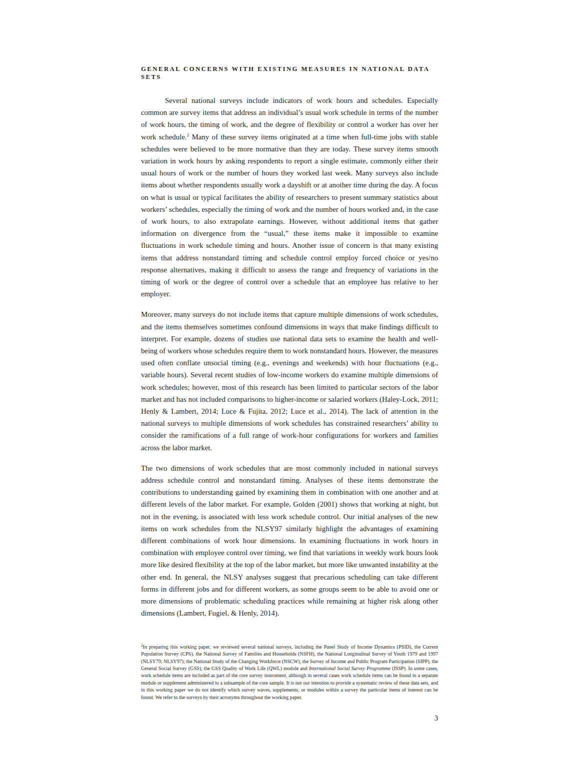General Concerns with Existing Measures in National Data Sets
Several national surveys include indicators of work hours and schedules. Especially common are survey items that address an individual’s usual work schedule in terms of the number of work hours, the timing of work, and the degree of flexibility or control a worker has over her work schedule.2 Many of these survey items originated at a time when full-time jobs with stable schedules were believed to be more normative than they are today. These survey items smooth variation in work hours by asking respondents to report a single estimate, commonly either their usual hours of work or the number of hours they worked last week. Many surveys also include items about whether respondents usually work a dayshift or at another time during the day. A focus on what is usual or typical facilitates the ability of researchers to present summary statistics about workers’ schedules, especially the timing of work and the number of hours worked and, in the case of work hours, to also extrapolate earnings. However, without additional items that gather information on divergence from the “usual,” these items make it impossible to examine fluctuations in work schedule timing and hours. Another issue of concern is that many existing items that address nonstandard timing and schedule control employ forced choice or yes/no response alternatives, making it difficult to assess the range and frequency of variations in the timing of work or the degree of control over a schedule that an employee has relative to her employer.
Moreover, many surveys do not include items that capture multiple dimensions of work schedules, and the items themselves sometimes confound dimensions in ways that make findings difficult to interpret. For example, dozens of studies use national data sets to examine the health and well-being of workers whose schedules require them to work nonstandard hours. However, the measures used often conflate unsocial timing (e.g., evenings and weekends) with hour fluctuations (e.g., variable hours). Several recent studies of low-income workers do examine multiple dimensions of work schedules; however, most of this research has been limited to particular sectors of the labor market and has not included comparisons to higher-income or salaried workers (Haley-Lock, 2011; Henly & Lambert, 2014; Luce & Fujita, 2012; Luce et al., 2014). The lack of attention in the national surveys to multiple dimensions of work schedules has constrained researchers’ ability to consider the ramifications of a full range of work-hour configurations for workers and families across the labor market.
The two dimensions of work schedules that are most commonly included in national surveys address schedule control and nonstandard timing. Analyses of these items demonstrate the contributions to understanding gained by examining them in combination with one another and at different levels of the labor market. For example, Golden (2001) shows that working at night, but not in the evening, is associated with less work schedule control. Our initial analyses of the new items on work schedules from the NLSY97 similarly highlight the advantages of examining different combinations of work hour dimensions. In examining fluctuations in work hours in combination with employee control over timing, we find that variations in weekly work hours look more like desired flexibility at the top of the labor market, but more like unwanted instability at the other end. In general, the NLSY analyses suggest that precarious scheduling can take different forms in different jobs and for different workers, as some groups seem to be able to avoid one or more dimensions of problematic scheduling practices while remaining at higher risk along other dimensions (Lambert, Fugiel, & Henly, 2014).
2In preparing this working paper, we reviewed several national surveys, including the Panel Study of Income Dynamics (PSID), the Current Population Survey (CPS), the National Survey of Families and Households (NSFH), the National Longitudinal Survey of Youth 1979 and 1997 (NLSY79; NLSY97); the National Study of the Changing Workforce (NSCW), the Survey of Income and Public Program Participation (SIPP), the General Social Survey (GSS), the GSS Quality of Work Life (QWL) module and International Social Survey Programme (ISSP). In some cases, work schedule items are included as part of the core survey instrument, although in several cases work schedule items can be found in a separate module or supplement administered to a subsample of the core sample. It is not our intention to provide a systematic review of these data sets, and in this working paper we do not identify which survey waves, supplements, or modules within a survey the particular items of interest can be found. We refer to the surveys by their acronyms throughout the working paper.
3